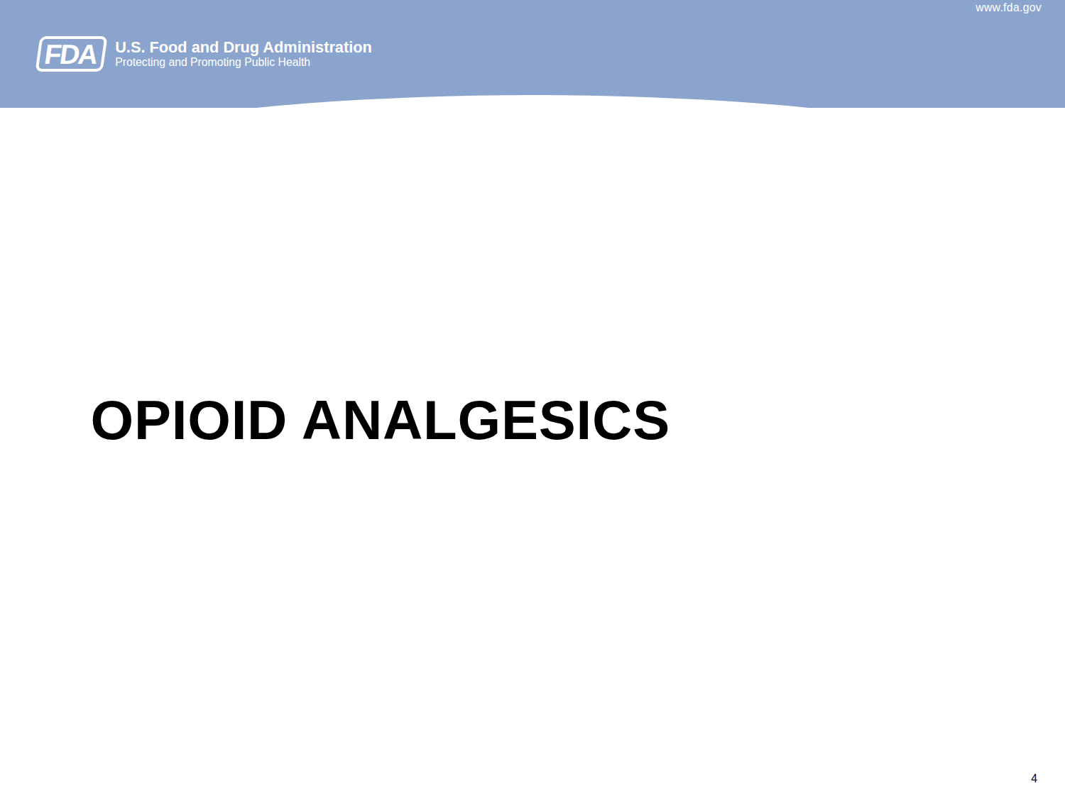FDA
U.S. Food and Drug Administration
Protecting and Promoting Public Health
www.fda.gov
OPIOID ANALGESICS
4